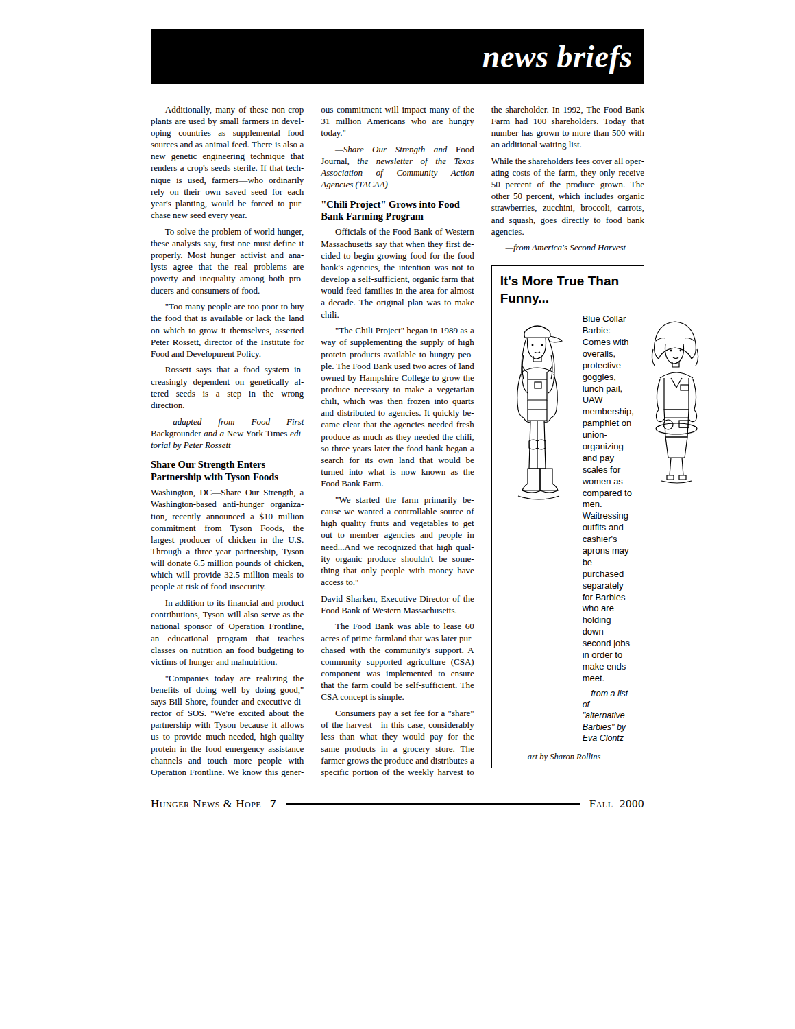news briefs
Additionally, many of these non-crop plants are used by small farmers in developing countries as supplemental food sources and as animal feed. There is also a new genetic engineering technique that renders a crop's seeds sterile. If that technique is used, farmers—who ordinarily rely on their own saved seed for each year's planting, would be forced to purchase new seed every year.
To solve the problem of world hunger, these analysts say, first one must define it properly. Most hunger activist and analysts agree that the real problems are poverty and inequality among both producers and consumers of food.
"Too many people are too poor to buy the food that is available or lack the land on which to grow it themselves, asserted Peter Rossett, director of the Institute for Food and Development Policy.
Rossett says that a food system increasingly dependent on genetically altered seeds is a step in the wrong direction.
—adapted from Food First Backgrounder and a New York Times editorial by Peter Rossett
Share Our Strength Enters Partnership with Tyson Foods
Washington, DC—Share Our Strength, a Washington-based anti-hunger organization, recently announced a $10 million commitment from Tyson Foods, the largest producer of chicken in the U.S. Through a three-year partnership, Tyson will donate 6.5 million pounds of chicken, which will provide 32.5 million meals to people at risk of food insecurity.
In addition to its financial and product contributions, Tyson will also serve as the national sponsor of Operation Frontline, an educational program that teaches classes on nutrition an food budgeting to victims of hunger and malnutrition.
"Companies today are realizing the benefits of doing well by doing good," says Bill Shore, founder and executive director of SOS. "We're excited about the partnership with Tyson because it allows us to provide much-needed, high-quality protein in the food emergency assistance channels and touch more people with Operation Frontline. We know this generous commitment will impact many of the 31 million Americans who are hungry today."
—Share Our Strength and Food Journal, the newsletter of the Texas Association of Community Action Agencies (TACAA)
"Chili Project" Grows into Food Bank Farming Program
Officials of the Food Bank of Western Massachusetts say that when they first decided to begin growing food for the food bank's agencies, the intention was not to develop a self-sufficient, organic farm that would feed families in the area for almost a decade. The original plan was to make chili.
"The Chili Project" began in 1989 as a way of supplementing the supply of high protein products available to hungry people. The Food Bank used two acres of land owned by Hampshire College to grow the produce necessary to make a vegetarian chili, which was then frozen into quarts and distributed to agencies. It quickly became clear that the agencies needed fresh produce as much as they needed the chili, so three years later the food bank began a search for its own land that would be turned into what is now known as the Food Bank Farm.
"We started the farm primarily because we wanted a controllable source of high quality fruits and vegetables to get out to member agencies and people in need...And we recognized that high quality organic produce shouldn't be something that only people with money have access to."
David Sharken, Executive Director of the Food Bank of Western Massachusetts.
The Food Bank was able to lease 60 acres of prime farmland that was later purchased with the community's support. A community supported agriculture (CSA) component was implemented to ensure that the farm could be self-sufficient. The CSA concept is simple.
Consumers pay a set fee for a "share" of the harvest—in this case, considerably less than what they would pay for the same products in a grocery store. The farmer grows the produce and distributes a specific portion of the weekly harvest to the shareholder. In 1992, The Food Bank Farm had 100 shareholders. Today that number has grown to more than 500 with an additional waiting list.
While the shareholders fees cover all operating costs of the farm, they only receive 50 percent of the produce grown. The other 50 percent, which includes organic strawberries, zucchini, broccoli, carrots, and squash, goes directly to food bank agencies.
—from America's Second Harvest
It's More True Than Funny...
Blue Collar Barbie: Comes with overalls, protective goggles, lunch pail, UAW membership, pamphlet on union-organizing and pay scales for women as compared to men. Waitressing outfits and cashier's aprons may be purchased separately for Barbies who are holding down second jobs in order to make ends meet.
—from a list of "alternative Barbies" by Eva Clontz
art by Sharon Rollins
Hunger News & Hope 7
Fall 2000